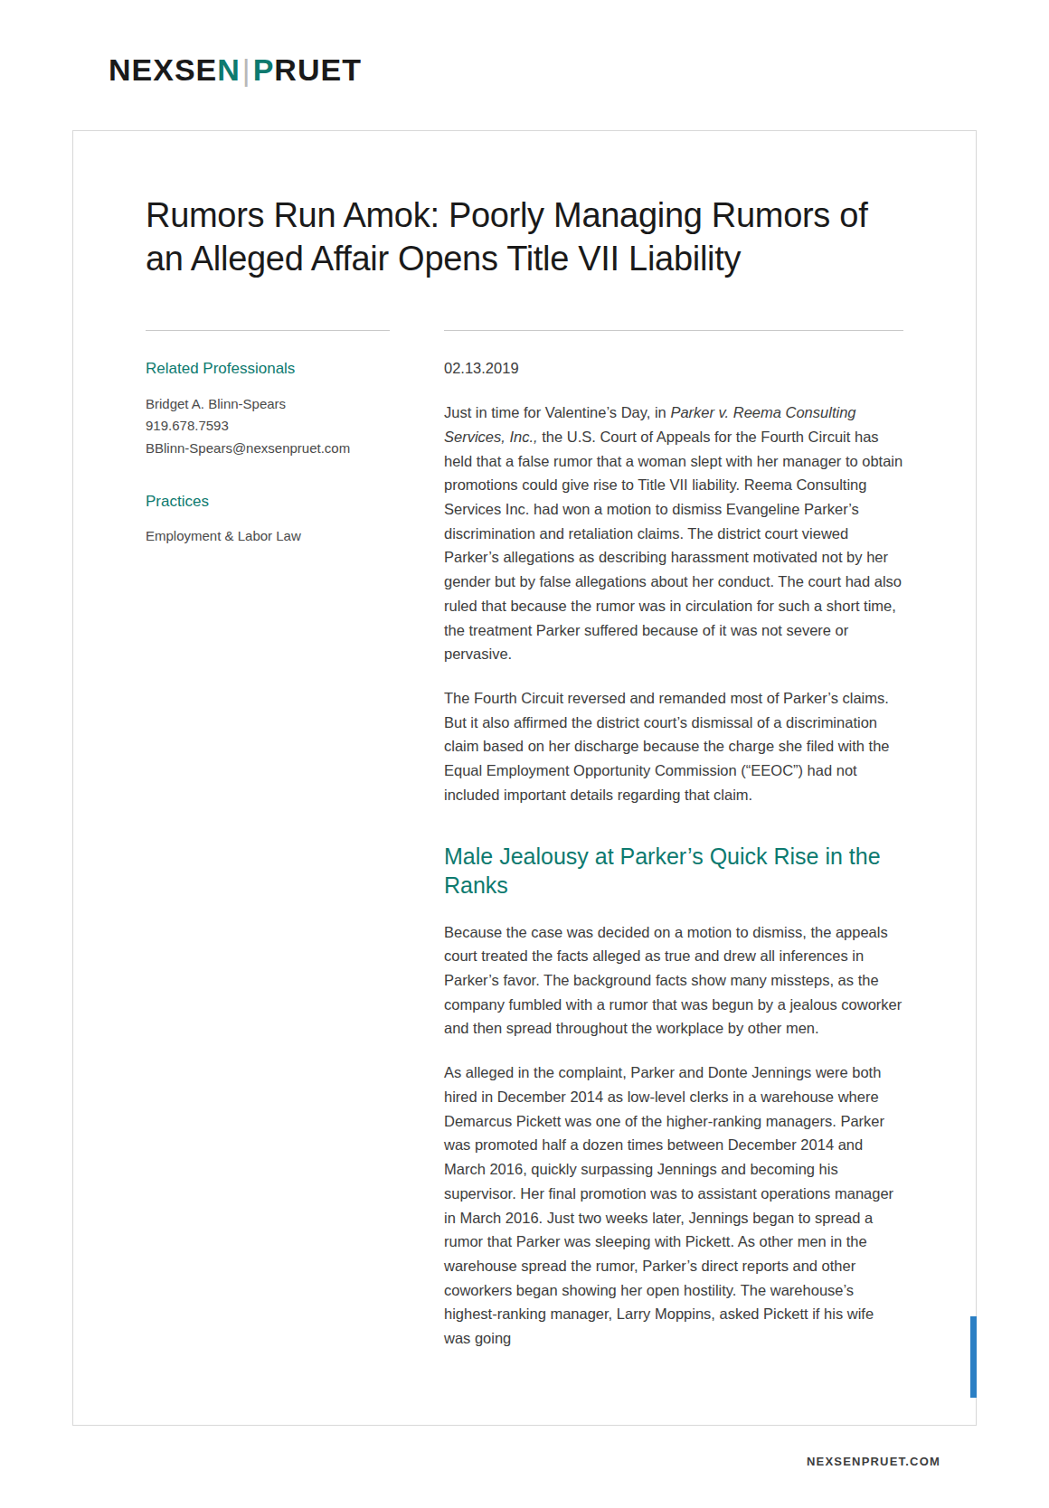NEXSE N|PRUET
Rumors Run Amok: Poorly Managing Rumors of an Alleged Affair Opens Title VII Liability
Related Professionals
Bridget A. Blinn-Spears
919.678.7593
BBlinn-Spears@nexsenpruet.com
Practices
Employment & Labor Law
02.13.2019
Just in time for Valentine’s Day, in Parker v. Reema Consulting Services, Inc., the U.S. Court of Appeals for the Fourth Circuit has held that a false rumor that a woman slept with her manager to obtain promotions could give rise to Title VII liability. Reema Consulting Services Inc. had won a motion to dismiss Evangeline Parker’s discrimination and retaliation claims. The district court viewed Parker’s allegations as describing harassment motivated not by her gender but by false allegations about her conduct. The court had also ruled that because the rumor was in circulation for such a short time, the treatment Parker suffered because of it was not severe or pervasive.
The Fourth Circuit reversed and remanded most of Parker’s claims. But it also affirmed the district court’s dismissal of a discrimination claim based on her discharge because the charge she filed with the Equal Employment Opportunity Commission (“EEOC”) had not included important details regarding that claim.
Male Jealousy at Parker’s Quick Rise in the Ranks
Because the case was decided on a motion to dismiss, the appeals court treated the facts alleged as true and drew all inferences in Parker’s favor. The background facts show many missteps, as the company fumbled with a rumor that was begun by a jealous coworker and then spread throughout the workplace by other men.
As alleged in the complaint, Parker and Donte Jennings were both hired in December 2014 as low-level clerks in a warehouse where Demarcus Pickett was one of the higher-ranking managers. Parker was promoted half a dozen times between December 2014 and March 2016, quickly surpassing Jennings and becoming his supervisor. Her final promotion was to assistant operations manager in March 2016. Just two weeks later, Jennings began to spread a rumor that Parker was sleeping with Pickett. As other men in the warehouse spread the rumor, Parker’s direct reports and other coworkers began showing her open hostility. The warehouse’s highest-ranking manager, Larry Moppins, asked Pickett if his wife was going
NEXSENPRUET.COM